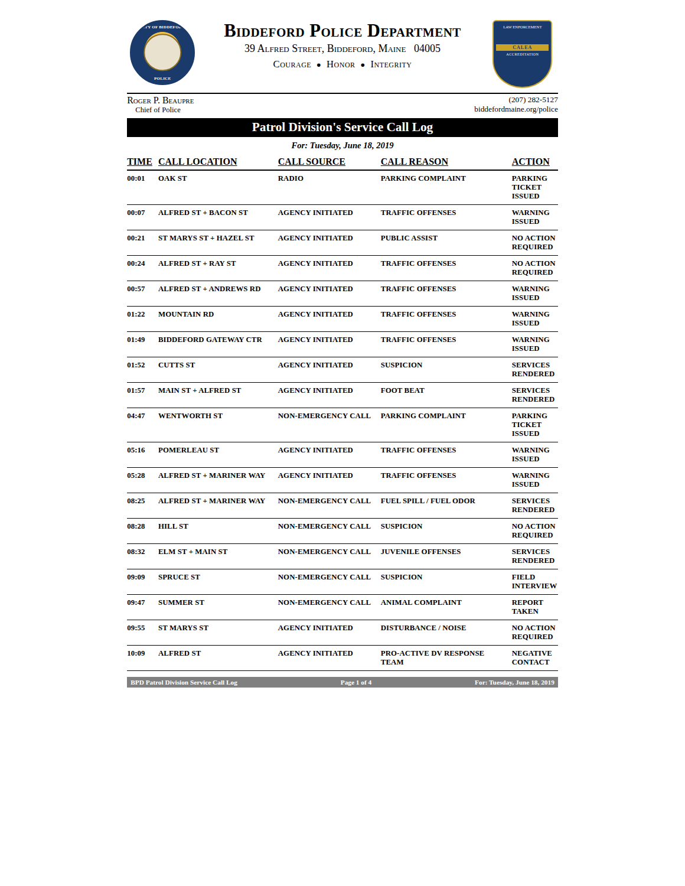CITY OF BIDDEFORD
POLICE
Biddeford Police Department
39 Alfred Street, Biddeford, Maine 04005
Courage ● Honor ● Integrity
LAW ENFORCEMENT
CALEA
ACCREDITATION
Roger P. Beaupre
Chief of Police
(207) 282-5127
biddefordmaine.org/police
Patrol Division's Service Call Log
For: Tuesday, June 18, 2019
| TIME | CALL LOCATION | CALL SOURCE | CALL REASON | ACTION |
| --- | --- | --- | --- | --- |
| 00:01 | OAK ST | RADIO | PARKING COMPLAINT | PARKING TICKET ISSUED |
| 00:07 | ALFRED ST + BACON ST | AGENCY INITIATED | TRAFFIC OFFENSES | WARNING ISSUED |
| 00:21 | ST MARYS ST + HAZEL ST | AGENCY INITIATED | PUBLIC ASSIST | NO ACTION REQUIRED |
| 00:24 | ALFRED ST + RAY ST | AGENCY INITIATED | TRAFFIC OFFENSES | NO ACTION REQUIRED |
| 00:57 | ALFRED ST + ANDREWS RD | AGENCY INITIATED | TRAFFIC OFFENSES | WARNING ISSUED |
| 01:22 | MOUNTAIN RD | AGENCY INITIATED | TRAFFIC OFFENSES | WARNING ISSUED |
| 01:49 | BIDDEFORD GATEWAY CTR | AGENCY INITIATED | TRAFFIC OFFENSES | WARNING ISSUED |
| 01:52 | CUTTS ST | AGENCY INITIATED | SUSPICION | SERVICES RENDERED |
| 01:57 | MAIN ST + ALFRED ST | AGENCY INITIATED | FOOT BEAT | SERVICES RENDERED |
| 04:47 | WENTWORTH ST | NON-EMERGENCY CALL | PARKING COMPLAINT | PARKING TICKET ISSUED |
| 05:16 | POMERLEAU ST | AGENCY INITIATED | TRAFFIC OFFENSES | WARNING ISSUED |
| 05:28 | ALFRED ST + MARINER WAY | AGENCY INITIATED | TRAFFIC OFFENSES | WARNING ISSUED |
| 08:25 | ALFRED ST + MARINER WAY | NON-EMERGENCY CALL | FUEL SPILL / FUEL ODOR | SERVICES RENDERED |
| 08:28 | HILL ST | NON-EMERGENCY CALL | SUSPICION | NO ACTION REQUIRED |
| 08:32 | ELM ST + MAIN ST | NON-EMERGENCY CALL | JUVENILE OFFENSES | SERVICES RENDERED |
| 09:09 | SPRUCE ST | NON-EMERGENCY CALL | SUSPICION | FIELD INTERVIEW |
| 09:47 | SUMMER ST | NON-EMERGENCY CALL | ANIMAL COMPLAINT | REPORT TAKEN |
| 09:55 | ST MARYS ST | AGENCY INITIATED | DISTURBANCE / NOISE | NO ACTION REQUIRED |
| 10:09 | ALFRED ST | AGENCY INITIATED | PRO-ACTIVE DV RESPONSE TEAM | NEGATIVE CONTACT |
BPD Patrol Division Service Call Log
Page 1 of 4
For: Tuesday, June 18, 2019